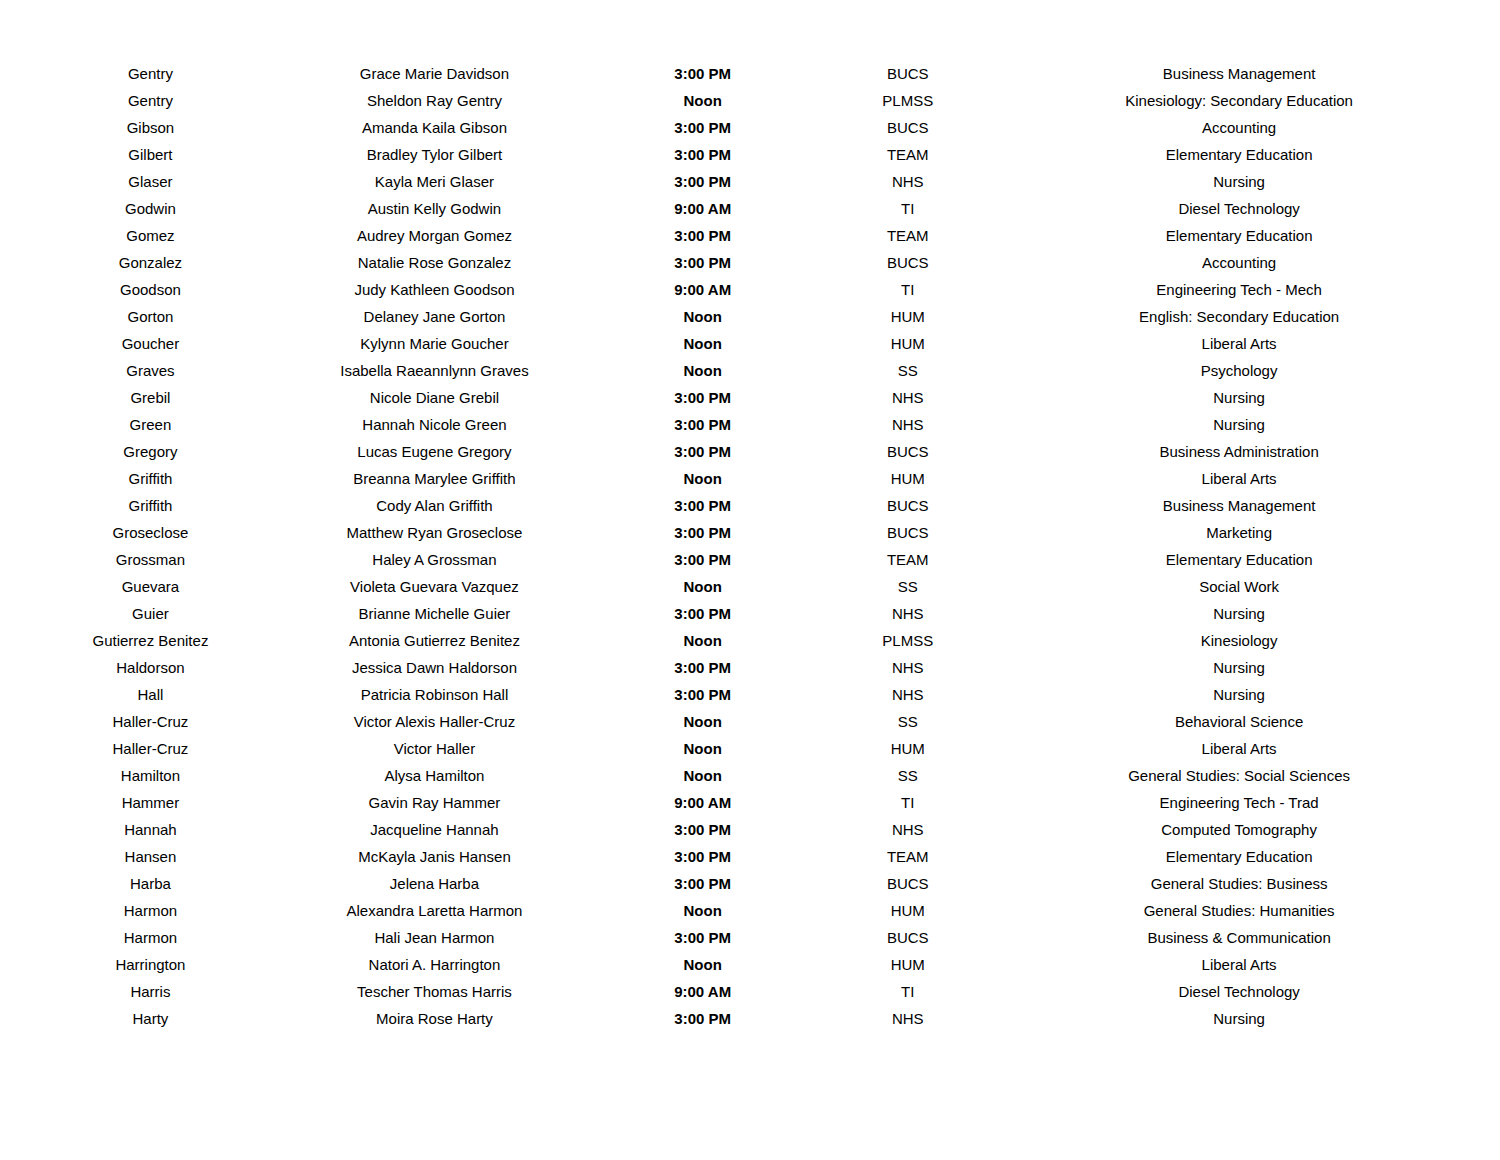| Gentry | Grace Marie Davidson | 3:00 PM | BUCS | Business Management |
| Gentry | Sheldon Ray Gentry | Noon | PLMSS | Kinesiology: Secondary Education |
| Gibson | Amanda Kaila Gibson | 3:00 PM | BUCS | Accounting |
| Gilbert | Bradley Tylor Gilbert | 3:00 PM | TEAM | Elementary Education |
| Glaser | Kayla Meri Glaser | 3:00 PM | NHS | Nursing |
| Godwin | Austin Kelly Godwin | 9:00 AM | TI | Diesel Technology |
| Gomez | Audrey Morgan Gomez | 3:00 PM | TEAM | Elementary Education |
| Gonzalez | Natalie Rose Gonzalez | 3:00 PM | BUCS | Accounting |
| Goodson | Judy Kathleen Goodson | 9:00 AM | TI | Engineering Tech - Mech |
| Gorton | Delaney Jane Gorton | Noon | HUM | English: Secondary Education |
| Goucher | Kylynn Marie Goucher | Noon | HUM | Liberal Arts |
| Graves | Isabella Raeannlynn Graves | Noon | SS | Psychology |
| Grebil | Nicole Diane Grebil | 3:00 PM | NHS | Nursing |
| Green | Hannah Nicole Green | 3:00 PM | NHS | Nursing |
| Gregory | Lucas Eugene Gregory | 3:00 PM | BUCS | Business Administration |
| Griffith | Breanna Marylee Griffith | Noon | HUM | Liberal Arts |
| Griffith | Cody Alan Griffith | 3:00 PM | BUCS | Business Management |
| Groseclose | Matthew Ryan Groseclose | 3:00 PM | BUCS | Marketing |
| Grossman | Haley A Grossman | 3:00 PM | TEAM | Elementary Education |
| Guevara | Violeta Guevara Vazquez | Noon | SS | Social Work |
| Guier | Brianne Michelle Guier | 3:00 PM | NHS | Nursing |
| Gutierrez Benitez | Antonia Gutierrez Benitez | Noon | PLMSS | Kinesiology |
| Haldorson | Jessica Dawn Haldorson | 3:00 PM | NHS | Nursing |
| Hall | Patricia Robinson Hall | 3:00 PM | NHS | Nursing |
| Haller-Cruz | Victor Alexis Haller-Cruz | Noon | SS | Behavioral Science |
| Haller-Cruz | Victor Haller | Noon | HUM | Liberal Arts |
| Hamilton | Alysa Hamilton | Noon | SS | General Studies: Social Sciences |
| Hammer | Gavin Ray Hammer | 9:00 AM | TI | Engineering Tech - Trad |
| Hannah | Jacqueline Hannah | 3:00 PM | NHS | Computed Tomography |
| Hansen | McKayla Janis Hansen | 3:00 PM | TEAM | Elementary Education |
| Harba | Jelena Harba | 3:00 PM | BUCS | General Studies: Business |
| Harmon | Alexandra Laretta Harmon | Noon | HUM | General Studies: Humanities |
| Harmon | Hali Jean Harmon | 3:00 PM | BUCS | Business & Communication |
| Harrington | Natori A. Harrington | Noon | HUM | Liberal Arts |
| Harris | Tescher Thomas Harris | 9:00 AM | TI | Diesel Technology |
| Harty | Moira Rose Harty | 3:00 PM | NHS | Nursing |